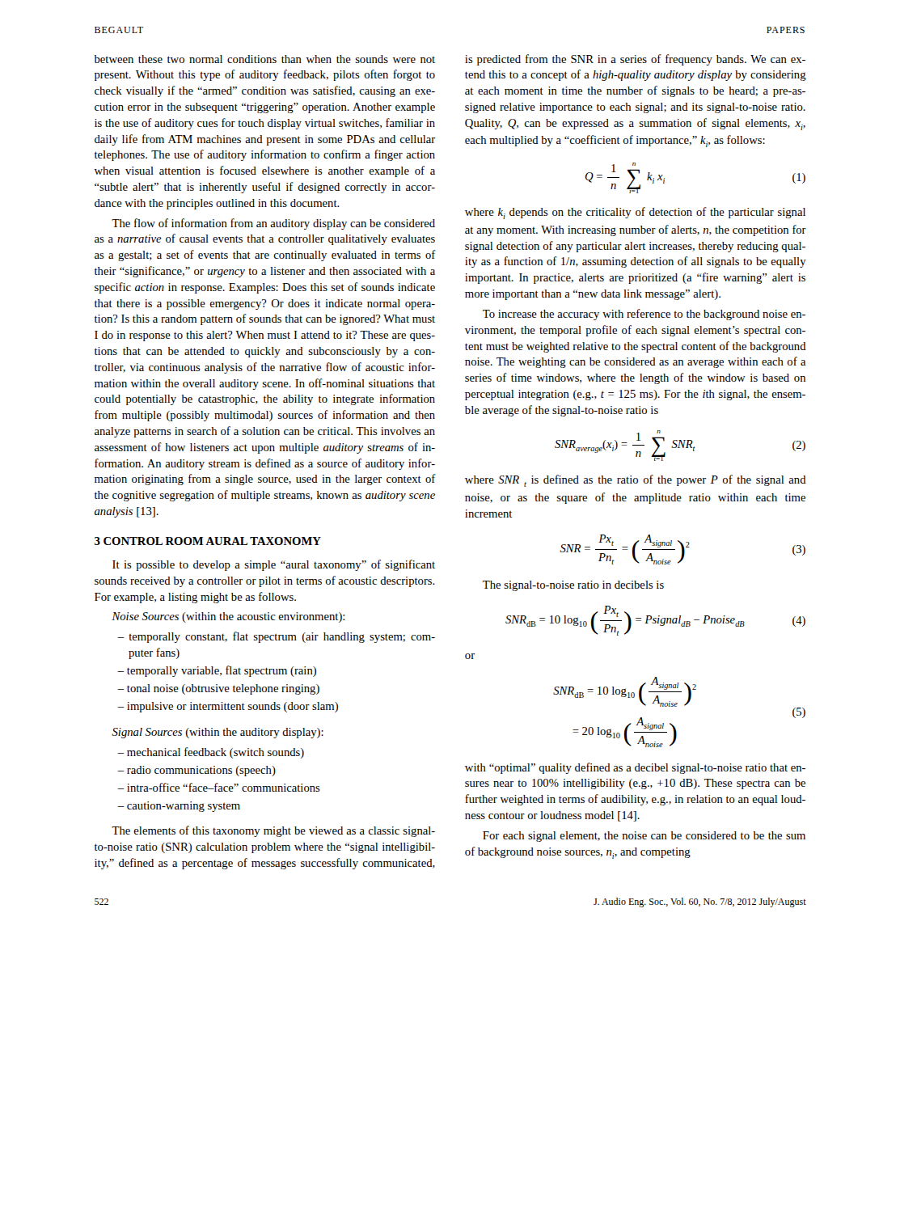BEGAULT PAPERS
between these two normal conditions than when the sounds were not present. Without this type of auditory feedback, pilots often forgot to check visually if the “armed” condition was satisfied, causing an execution error in the subsequent “triggering” operation. Another example is the use of auditory cues for touch display virtual switches, familiar in daily life from ATM machines and present in some PDAs and cellular telephones. The use of auditory information to confirm a finger action when visual attention is focused elsewhere is another example of a “subtle alert” that is inherently useful if designed correctly in accordance with the principles outlined in this document.
The flow of information from an auditory display can be considered as a narrative of causal events that a controller qualitatively evaluates as a gestalt; a set of events that are continually evaluated in terms of their “significance,” or urgency to a listener and then associated with a specific action in response. Examples: Does this set of sounds indicate that there is a possible emergency? Or does it indicate normal operation? Is this a random pattern of sounds that can be ignored? What must I do in response to this alert? When must I attend to it? These are questions that can be attended to quickly and subconsciously by a controller, via continuous analysis of the narrative flow of acoustic information within the overall auditory scene. In off-nominal situations that could potentially be catastrophic, the ability to integrate information from multiple (possibly multimodal) sources of information and then analyze patterns in search of a solution can be critical. This involves an assessment of how listeners act upon multiple auditory streams of information. An auditory stream is defined as a source of auditory information originating from a single source, used in the larger context of the cognitive segregation of multiple streams, known as auditory scene analysis [13].
3 CONTROL ROOM AURAL TAXONOMY
It is possible to develop a simple “aural taxonomy” of significant sounds received by a controller or pilot in terms of acoustic descriptors. For example, a listing might be as follows.
Noise Sources (within the acoustic environment):
temporally constant, flat spectrum (air handling system; computer fans)
temporally variable, flat spectrum (rain)
tonal noise (obtrusive telephone ringing)
impulsive or intermittent sounds (door slam)
Signal Sources (within the auditory display):
mechanical feedback (switch sounds)
radio communications (speech)
intra-office “face–face” communications
caution-warning system
The elements of this taxonomy might be viewed as a classic signal-to-noise ratio (SNR) calculation problem where the “signal intelligibility,” defined as a percentage of messages successfully communicated, is predicted from the SNR in a series of frequency bands. We can extend this to a concept of a high-quality auditory display by considering at each moment in time the number of signals to be heard; a pre-assigned relative importance to each signal; and its signal-to-noise ratio. Quality, Q, can be expressed as a summation of signal elements, xi, each multiplied by a “coefficient of importance,” ki, as follows:
Q = 1 n n∑i=1 ki xi (1)
where ki depends on the criticality of detection of the particular signal at any moment. With increasing number of alerts, n, the competition for signal detection of any particular alert increases, thereby reducing quality as a function of 1/n, assuming detection of all signals to be equally important. In practice, alerts are prioritized (a “fire warning” alert is more important than a “new data link message” alert).
To increase the accuracy with reference to the background noise environment, the temporal profile of each signal element’s spectral content must be weighted relative to the spectral content of the background noise. The weighting can be considered as an average within each of a series of time windows, where the length of the window is based on perceptual integration (e.g., t = 125 ms). For the ith signal, the ensemble average of the signal-to-noise ratio is
SNRaverage(xi) = 1 n n∑t=1 SNRt (2)
where SNR t is defined as the ratio of the power P of the signal and noise, or as the square of the amplitude ratio within each time increment
SNR = Pxt Pnt = (Asignal Anoise)2 (3)
The signal-to-noise ratio in decibels is
SNRdB = 10 log10 (Pxt Pnt) = PsignaldB − PnoisedB (4)
or
SNRdB = 10 log10 (Asignal Anoise)2 = 20 log10 (Asignal Anoise) (5)
with “optimal” quality defined as a decibel signal-to-noise ratio that ensures near to 100% intelligibility (e.g., +10 dB). These spectra can be further weighted in terms of audibility, e.g., in relation to an equal loudness contour or loudness model [14].
For each signal element, the noise can be considered to be the sum of background noise sources, ni, and competing
522 J. Audio Eng. Soc., Vol. 60, No. 7/8, 2012 July/August